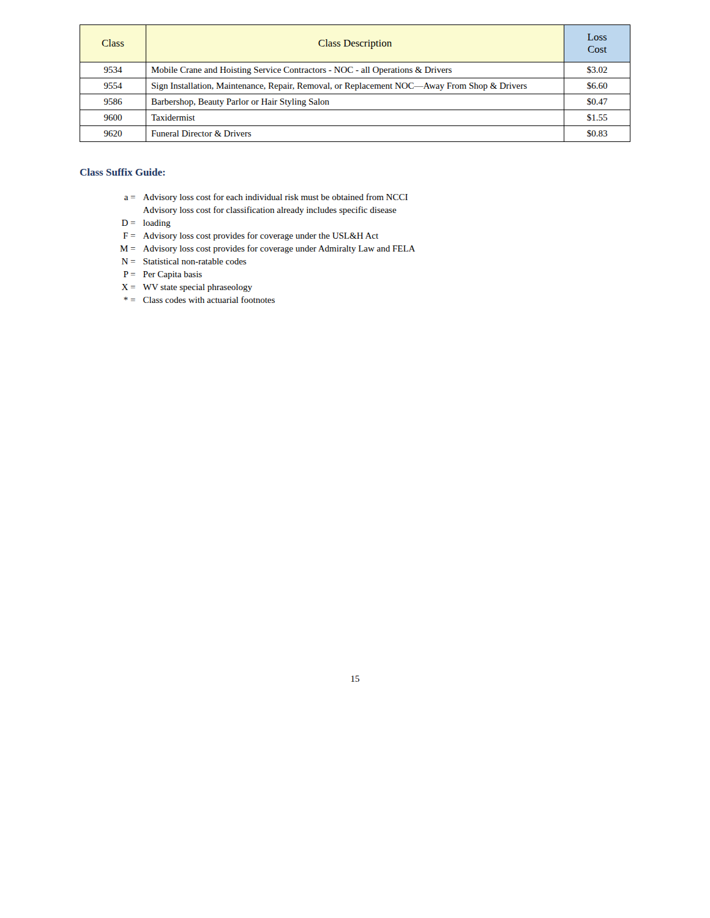| Class | Class Description | Loss Cost |
| --- | --- | --- |
| 9534 | Mobile Crane and Hoisting Service Contractors - NOC - all Operations & Drivers | $3.02 |
| 9554 | Sign Installation, Maintenance, Repair, Removal, or Replacement NOC—Away From Shop & Drivers | $6.60 |
| 9586 | Barbershop, Beauty Parlor or Hair Styling Salon | $0.47 |
| 9600 | Taxidermist | $1.55 |
| 9620 | Funeral Director & Drivers | $0.83 |
Class Suffix Guide:
| a = | Advisory loss cost for each individual risk must be obtained from NCCI |
| | Advisory loss cost for classification already includes specific disease |
| D = | loading |
| F = | Advisory loss cost provides for coverage under the USL&H Act |
| M = | Advisory loss cost provides for coverage under Admiralty Law and FELA |
| N = | Statistical non-ratable codes |
| P = | Per Capita basis |
| X = | WV state special phraseology |
| * = | Class codes with actuarial footnotes |
15